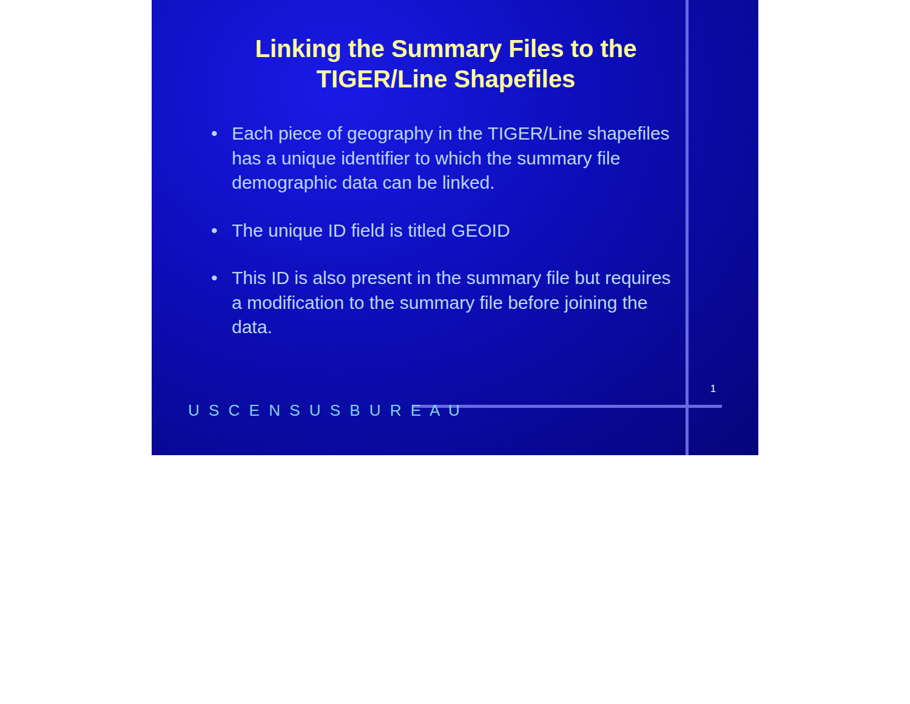Linking the Summary Files to the TIGER/Line Shapefiles
Each piece of geography in the TIGER/Line shapefiles has a unique identifier to which the summary file demographic data can be linked.
The unique ID field is titled GEOID
This ID is also present in the summary file but requires a modification to the summary file before joining the data.
1
U S C E N S U S B U R E A U